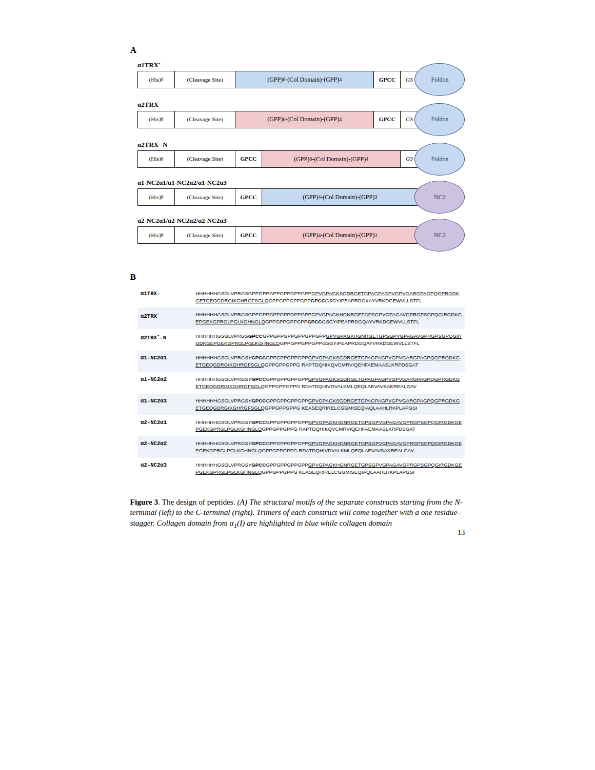A
α1TRX-
(His)6
(Cleavage Site)
(GPP)6-(Col Domain)-(GPP)4
GPCC
GS
Foldon
α2TRX-
(His)6
(Cleavage Site)
(GPP)6-(Col Domain)-(GPP)4
GPCC
GS
Foldon
α2TRX--N
(His)6
(Cleavage Site)
GPCC
(GPP)6-(Col Domain)-(GPP)4
GS
Foldon
α1-NC2α1/α1-NC2α2/α1-NC2α3
(His)6
(Cleavage Site)
GPCC
(GPP)4-(Col Domain)-(GPP)3
NC2
α2-NC2α1/α2-NC2α2/α2-NC2α3
(His)6
(Cleavage Site)
GPCC
(GPP)4-(Col Domain)-(GPP)3
NC2
B
| α1TRX- | HHHHHH GS GLVPR GS GPPGPPGPPGPPGPPGPP GPVGPAGKSGDRGETGPAGPAGPVGPVGARGPAGPQGPRGDKGETGEQGDRGIKGHRGFSGLQ GPPGPPGPPGPP GPCC GS GYIPEAPRDGXAYVRKDGEWVLLSTFL |
| α2TRX - | HHHHHH GS GLVPR GS GPPGPPGPPGPPGPPGPP GPVGPAGKHGNRGETGPSGPVGPAGAVGPRGPSGPQGIRGDKGEPGEKGPRGLPGLKGHNGLQ GPPGPPGPPGPP GPCC GS GYIPEAPRDGQAYVRKDGEWVLLSTFL |
| α2TRX - -N | HHHHHH GS GLVPR GS GPCC GPPGPPGPPGPPGPPGPP GPVGPAGKHGNRGETGPSGPVGPAGAVGPRGPSGPQGIRGDKGEPGEKGPRGLPGLKGHNGLQ GPPGPPGPPGPP GS GYIPEAPRDGQAYVRKDGEWVLLSTFL |
| α1-NC2α1 | HHHHHH GS GLVPR GSY GPCC GPPGPPGPPGPP GPVGPAGKSGDRGETGPAGPAGPVGPVGARGPAGPQGPRGDKGETGEQGDRGIKGHRGFSGLQ GPPGPPGPPG RAPTDQHIKQVCMRVIQEHFAEMAASLKRPDSGAT |
| α1-NC2α2 | HHHHHH GS GLVPR GSY GPCC GPPGPPGPPGPP GPVGPAGKSGDRGETGPAGPAGPVGPVGARGPAGPQGPRGDKGETGEQGDRGIKGHRGFSGLQ GPPGPPGPPG RDATDQHIVDVALKMLQEQLAEVAVSAKREALGAV |
| α1-NC2α3 | HHHHHH GS GLVPR GSY GPCC GPPGPPGPPGPP GPVGPAGKSGDRGETGPAGPAGPVGPVGARGPAGPQGPRGDKGETGEQGDRGIKGHRGFSGLQ GPPGPPGPPG KEASEQRIRELCGGMISEQIAQLAAHLRKPLAPGSI |
| α2-NC2α1 | HHHHHH GS GLVPR GSY GPCC GPPGPPGPPGPP GPVGPAGKHGNRGETGPSGPVGPAGAVGPRGPSGPQGIRGDKGEPGEKGPRGLPGLKGHNGLQ GPPGPPGPPG RAPTDQHIKQVCMRVIQEHFAEMAASLKRPDSGAT |
| α2-NC2α2 | HHHHHH GS GLVPR GSY GPCC GPPGPPGPPGPP GPVGPAGKHGNRGETGPSGPVGPAGAVGPRGPSGPQGIRGDKGEPGEKGPRGLPGLKGHNGLQ GPPGPPGPPG RDATDQHIVDVALKMLQEQLAEVAVSAKREALGAV |
| α2-NC2α3 | HHHHHH GS GLVPR GSY GPCC GPPGPPGPPGPP GPVGPAGKHGNRGETGPSGPVGPAGAVGPRGPSGPQGIRGDKGEPGEKGPRGLPGLKGHNGLQ GPPGPPGPPG KEASEQRIRELCGGMISEQIAQLAAHLRKPLAPGSI |
Figure 3. The design of peptides. (A) The structural motifs of the separate constructs starting from the N-terminal (left) to the C-terminal (right). Trimers of each construct will come together with a one residue-stagger. Collagen domain from α1(I) are highlighted in blue while collagen domain
13